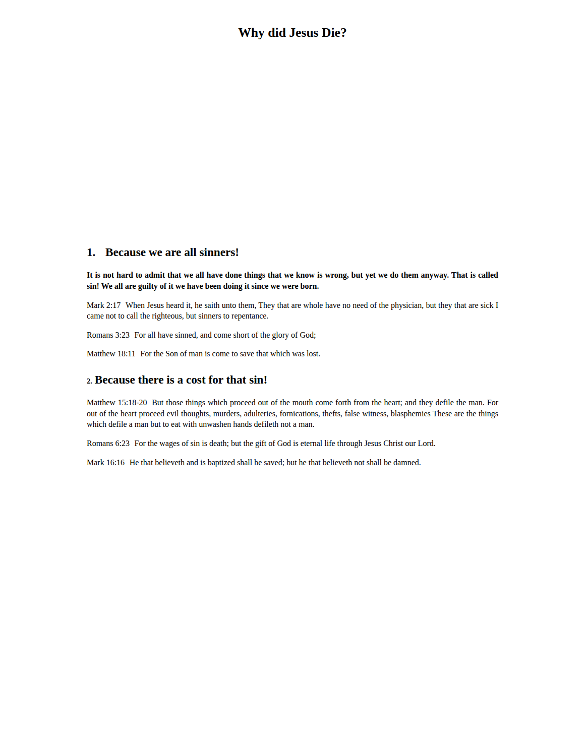Why did Jesus Die?
1. Because we are all sinners!
It is not hard to admit that we all have done things that we know is wrong, but yet we do them anyway. That is called sin! We all are guilty of it we have been doing it since we were born.
Mark 2:17 When Jesus heard it, he saith unto them, They that are whole have no need of the physician, but they that are sick I came not to call the righteous, but sinners to repentance.
Romans 3:23 For all have sinned, and come short of the glory of God;
Matthew 18:11 For the Son of man is come to save that which was lost.
2. Because there is a cost for that sin!
Matthew 15:18-20 But those things which proceed out of the mouth come forth from the heart; and they defile the man. For out of the heart proceed evil thoughts, murders, adulteries, fornications, thefts, false witness, blasphemies These are the things which defile a man but to eat with unwashen hands defileth not a man.
Romans 6:23 For the wages of sin is death; but the gift of God is eternal life through Jesus Christ our Lord.
Mark 16:16 He that believeth and is baptized shall be saved; but he that believeth not shall be damned.